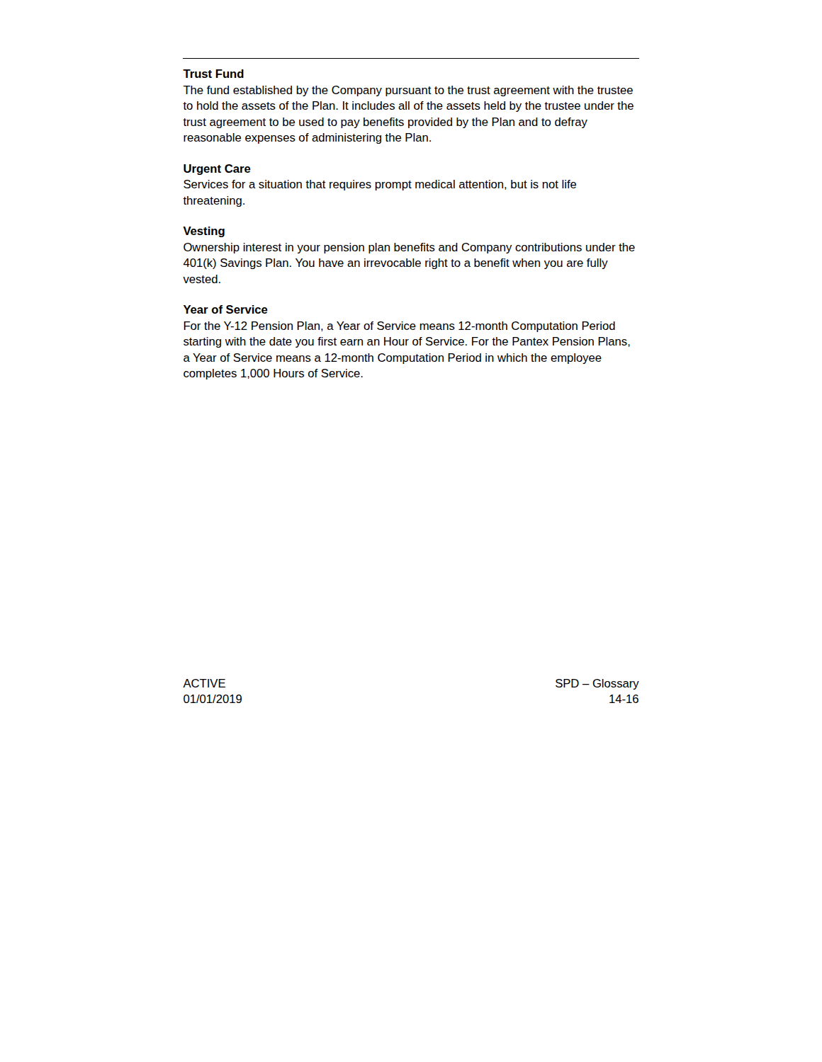Trust Fund
The fund established by the Company pursuant to the trust agreement with the trustee to hold the assets of the Plan. It includes all of the assets held by the trustee under the trust agreement to be used to pay benefits provided by the Plan and to defray reasonable expenses of administering the Plan.
Urgent Care
Services for a situation that requires prompt medical attention, but is not life threatening.
Vesting
Ownership interest in your pension plan benefits and Company contributions under the 401(k) Savings Plan. You have an irrevocable right to a benefit when you are fully vested.
Year of Service
For the Y-12 Pension Plan, a Year of Service means 12-month Computation Period starting with the date you first earn an Hour of Service. For the Pantex Pension Plans, a Year of Service means a 12-month Computation Period in which the employee completes 1,000 Hours of Service.
ACTIVE
01/01/2019
SPD – Glossary
14-16